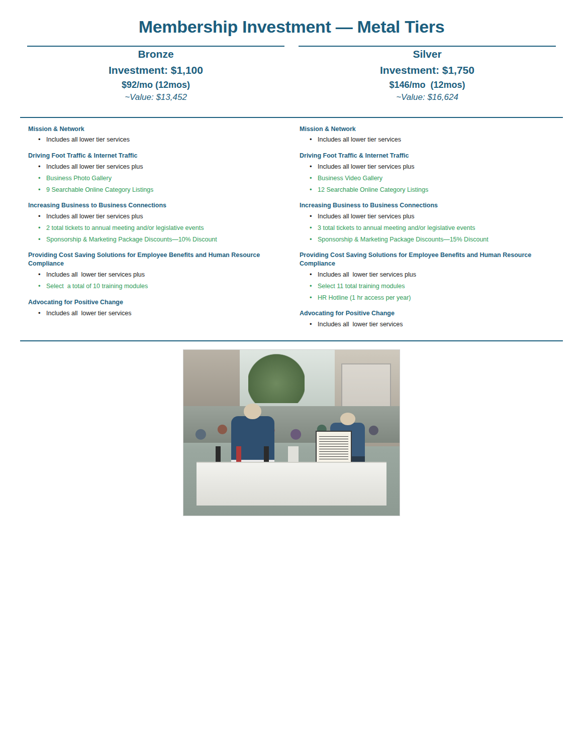Membership Investment — Metal Tiers
| Bronze Investment: $1,100 $92/mo (12mos) ~Value: $13,452 | Silver Investment: $1,750 $146/mo (12mos) ~Value: $16,624 |
| Mission & Network Includes all lower tier services Driving Foot Traffic & Internet Traffic Includes all lower tier services plus Business Photo Gallery 9 Searchable Online Category Listings Increasing Business to Business Connections Includes all lower tier services plus 2 total tickets to annual meeting and/or legislative events Sponsorship & Marketing Package Discounts—10% Discount Providing Cost Saving Solutions for Employee Benefits and Human Resource Compliance Includes all lower tier services plus Select a total of 10 training modules Advocating for Positive Change Includes all lower tier services | Mission & Network Includes all lower tier services Driving Foot Traffic & Internet Traffic Includes all lower tier services plus Business Video Gallery 12 Searchable Online Category Listings Increasing Business to Business Connections Includes all lower tier services plus 3 total tickets to annual meeting and/or legislative events Sponsorship & Marketing Package Discounts—15% Discount Providing Cost Saving Solutions for Employee Benefits and Human Resource Compliance Includes all lower tier services plus Select 11 total training modules HR Hotline (1 hr access per year) Advocating for Positive Change Includes all lower tier services |